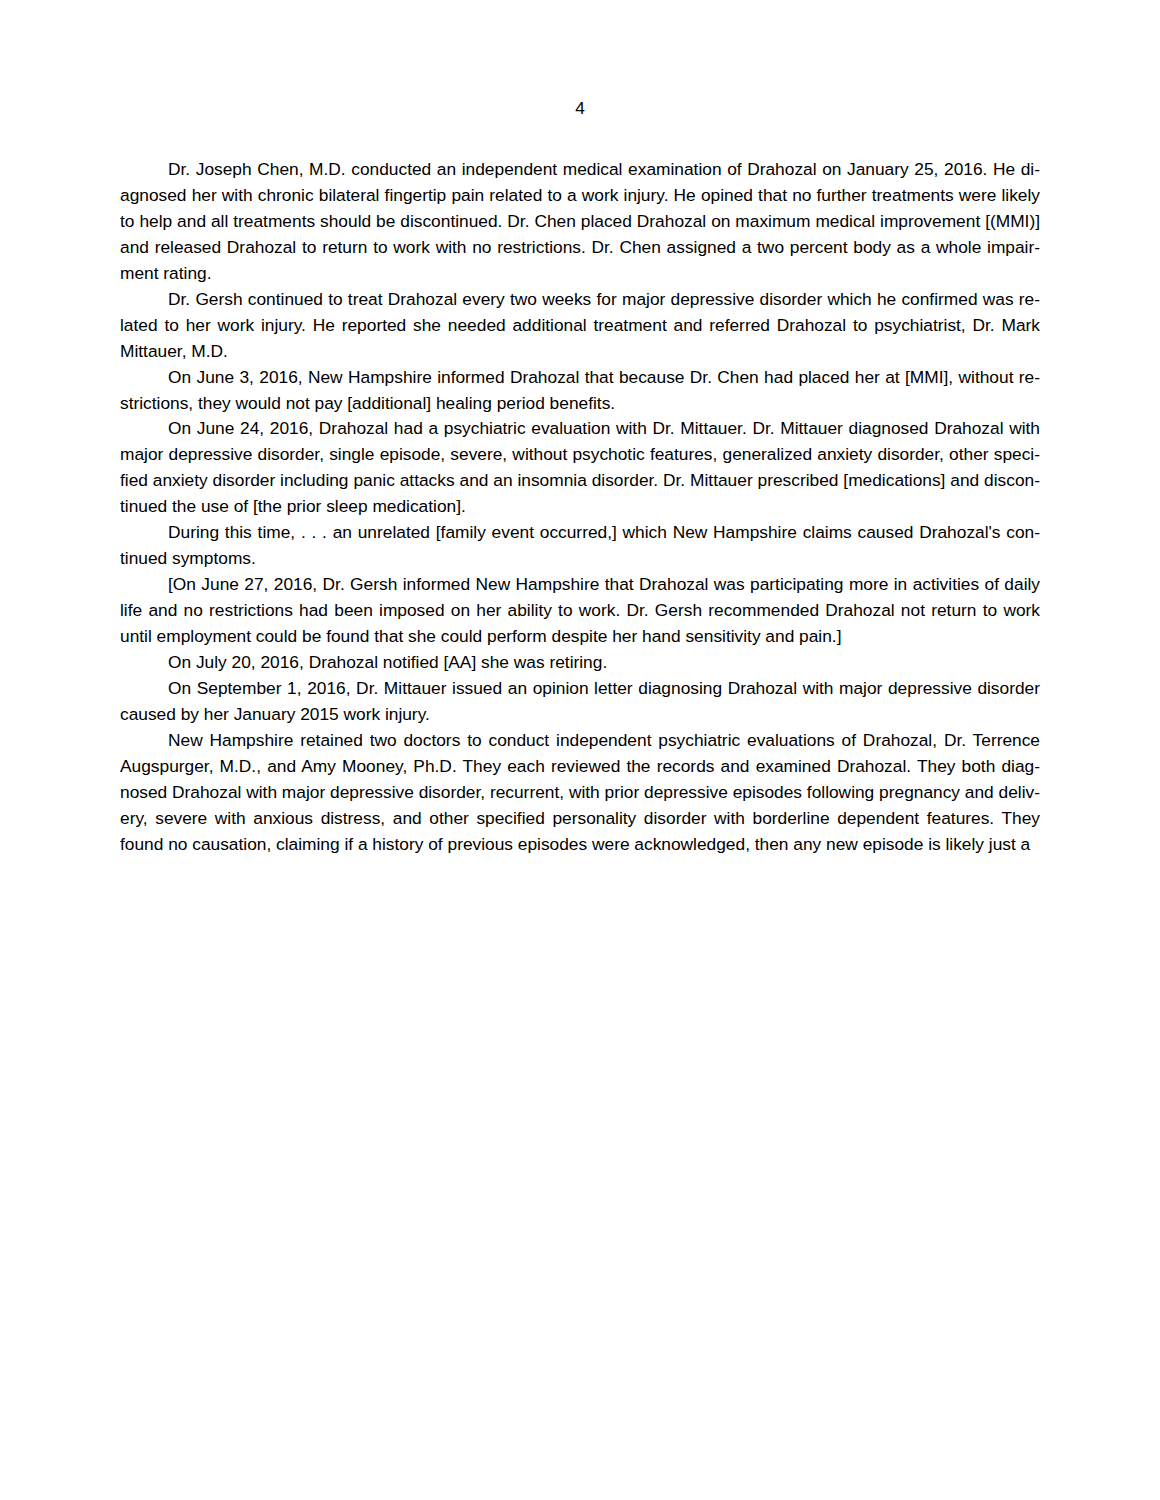4
Dr. Joseph Chen, M.D. conducted an independent medical examination of Drahozal on January 25, 2016. He diagnosed her with chronic bilateral fingertip pain related to a work injury. He opined that no further treatments were likely to help and all treatments should be discontinued. Dr. Chen placed Drahozal on maximum medical improvement [(MMI)] and released Drahozal to return to work with no restrictions. Dr. Chen assigned a two percent body as a whole impairment rating.
Dr. Gersh continued to treat Drahozal every two weeks for major depressive disorder which he confirmed was related to her work injury. He reported she needed additional treatment and referred Drahozal to psychiatrist, Dr. Mark Mittauer, M.D.
On June 3, 2016, New Hampshire informed Drahozal that because Dr. Chen had placed her at [MMI], without restrictions, they would not pay [additional] healing period benefits.
On June 24, 2016, Drahozal had a psychiatric evaluation with Dr. Mittauer. Dr. Mittauer diagnosed Drahozal with major depressive disorder, single episode, severe, without psychotic features, generalized anxiety disorder, other specified anxiety disorder including panic attacks and an insomnia disorder. Dr. Mittauer prescribed [medications] and discontinued the use of [the prior sleep medication].
During this time, . . . an unrelated [family event occurred,] which New Hampshire claims caused Drahozal's continued symptoms.
[On June 27, 2016, Dr. Gersh informed New Hampshire that Drahozal was participating more in activities of daily life and no restrictions had been imposed on her ability to work. Dr. Gersh recommended Drahozal not return to work until employment could be found that she could perform despite her hand sensitivity and pain.]
On July 20, 2016, Drahozal notified [AA] she was retiring.
On September 1, 2016, Dr. Mittauer issued an opinion letter diagnosing Drahozal with major depressive disorder caused by her January 2015 work injury.
New Hampshire retained two doctors to conduct independent psychiatric evaluations of Drahozal, Dr. Terrence Augspurger, M.D., and Amy Mooney, Ph.D. They each reviewed the records and examined Drahozal. They both diagnosed Drahozal with major depressive disorder, recurrent, with prior depressive episodes following pregnancy and delivery, severe with anxious distress, and other specified personality disorder with borderline dependent features. They found no causation, claiming if a history of previous episodes were acknowledged, then any new episode is likely just a